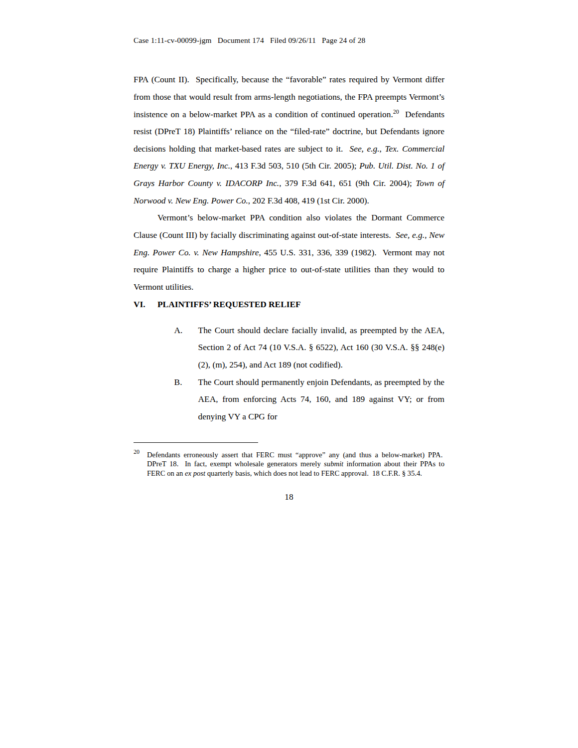Case 1:11-cv-00099-jgm Document 174 Filed 09/26/11 Page 24 of 28
FPA (Count II). Specifically, because the “favorable” rates required by Vermont differ from those that would result from arms-length negotiations, the FPA preempts Vermont’s insistence on a below-market PPA as a condition of continued operation.20 Defendants resist (DPreT 18) Plaintiffs’ reliance on the “filed-rate” doctrine, but Defendants ignore decisions holding that market-based rates are subject to it. See, e.g., Tex. Commercial Energy v. TXU Energy, Inc., 413 F.3d 503, 510 (5th Cir. 2005); Pub. Util. Dist. No. 1 of Grays Harbor County v. IDACORP Inc., 379 F.3d 641, 651 (9th Cir. 2004); Town of Norwood v. New Eng. Power Co., 202 F.3d 408, 419 (1st Cir. 2000).
Vermont’s below-market PPA condition also violates the Dormant Commerce Clause (Count III) by facially discriminating against out-of-state interests. See, e.g., New Eng. Power Co. v. New Hampshire, 455 U.S. 331, 336, 339 (1982). Vermont may not require Plaintiffs to charge a higher price to out-of-state utilities than they would to Vermont utilities.
VI. PLAINTIFFS’ REQUESTED RELIEF
A. The Court should declare facially invalid, as preempted by the AEA, Section 2 of Act 74 (10 V.S.A. § 6522), Act 160 (30 V.S.A. §§ 248(e)(2), (m), 254), and Act 189 (not codified).
B. The Court should permanently enjoin Defendants, as preempted by the AEA, from enforcing Acts 74, 160, and 189 against VY; or from denying VY a CPG for
20 Defendants erroneously assert that FERC must “approve” any (and thus a below-market) PPA. DPreT 18. In fact, exempt wholesale generators merely submit information about their PPAs to FERC on an ex post quarterly basis, which does not lead to FERC approval. 18 C.F.R. § 35.4.
18